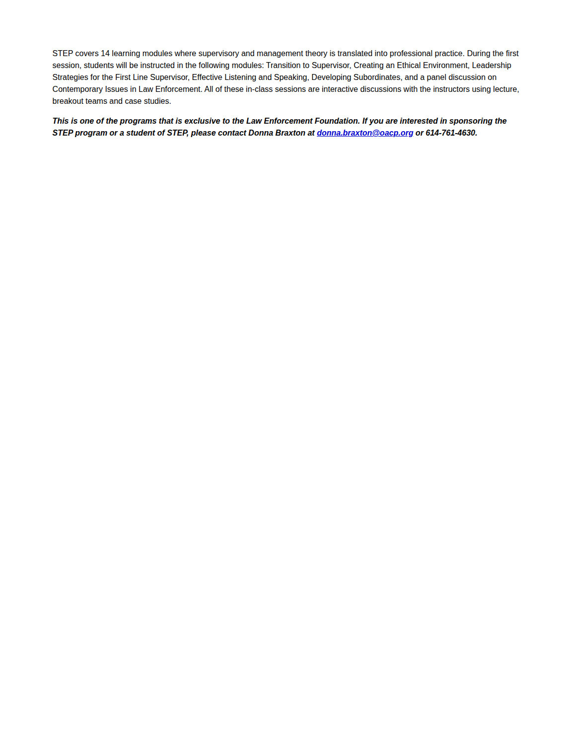STEP covers 14 learning modules where supervisory and management theory is translated into professional practice. During the first session, students will be instructed in the following modules: Transition to Supervisor, Creating an Ethical Environment, Leadership Strategies for the First Line Supervisor, Effective Listening and Speaking, Developing Subordinates, and a panel discussion on Contemporary Issues in Law Enforcement. All of these in-class sessions are interactive discussions with the instructors using lecture, breakout teams and case studies.
This is one of the programs that is exclusive to the Law Enforcement Foundation. If you are interested in sponsoring the STEP program or a student of STEP, please contact Donna Braxton at donna.braxton@oacp.org or 614-761-4630.